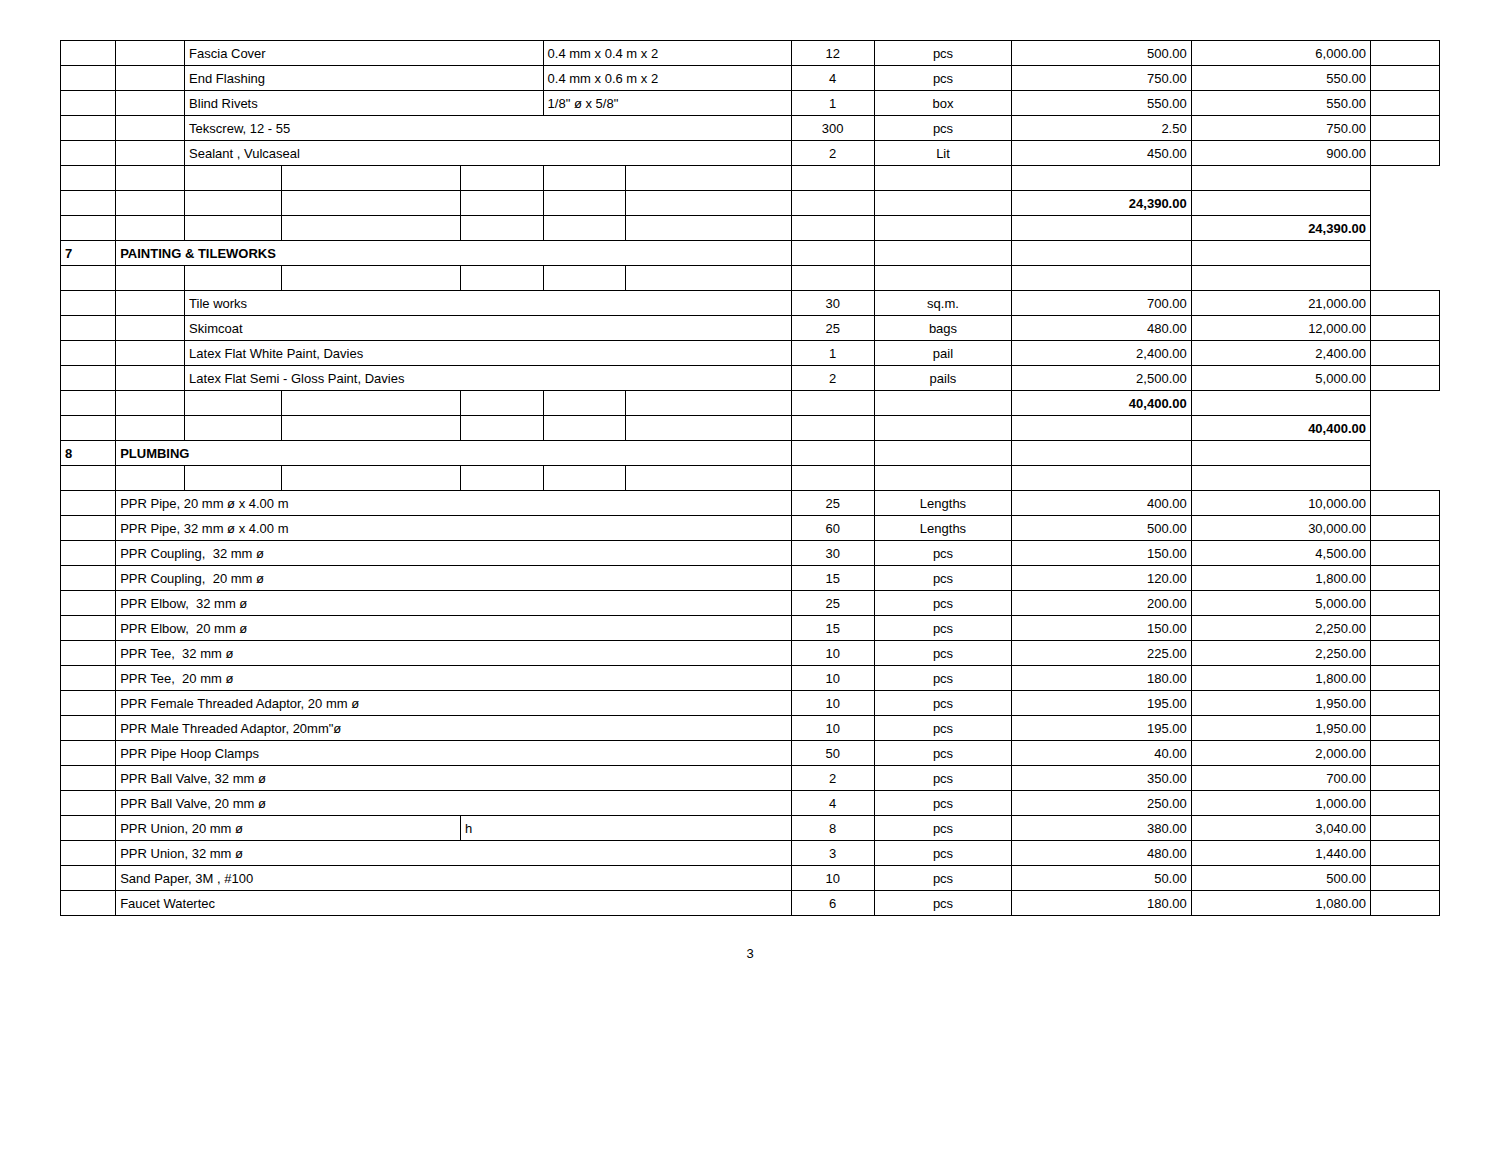| | | Fascia Cover | 0.4 mm x 0.4 m x 2 | 12 | pcs | 500.00 | 6,000.00 | |
| | | End Flashing | 0.4 mm x 0.6 m x 2 | 4 | pcs | 750.00 | 550.00 | |
| | | Blind Rivets | 1/8" ø x 5/8" | 1 | box | 550.00 | 550.00 | |
| | | Tekscrew, 12 - 55 | 300 | pcs | 2.50 | 750.00 | |
| | | Sealant , Vulcaseal | 2 | Lit | 450.00 | 900.00 | |
| | | | | | | | | | 24,390.00 | |
| | | | | | | | | | | 24,390.00 |
| 7 | PAINTING & TILEWORKS | | | | |
| | | Tile works | 30 | sq.m. | 700.00 | 21,000.00 | |
| | | Skimcoat | 25 | bags | 480.00 | 12,000.00 | |
| | | Latex Flat White Paint, Davies | 1 | pail | 2,400.00 | 2,400.00 | |
| | | Latex Flat Semi - Gloss Paint, Davies | 2 | pails | 2,500.00 | 5,000.00 | |
| | | | | | | | | | 40,400.00 | |
| | | | | | | | | | | 40,400.00 |
| 8 | PLUMBING | | | | |
| | PPR Pipe, 20 mm ø x 4.00 m | 25 | Lengths | 400.00 | 10,000.00 | |
| | PPR Pipe, 32 mm ø x 4.00 m | 60 | Lengths | 500.00 | 30,000.00 | |
| | PPR Coupling, 32 mm ø | 30 | pcs | 150.00 | 4,500.00 | |
| | PPR Coupling, 20 mm ø | 15 | pcs | 120.00 | 1,800.00 | |
| | PPR Elbow, 32 mm ø | 25 | pcs | 200.00 | 5,000.00 | |
| | PPR Elbow, 20 mm ø | 15 | pcs | 150.00 | 2,250.00 | |
| | PPR Tee, 32 mm ø | 10 | pcs | 225.00 | 2,250.00 | |
| | PPR Tee, 20 mm ø | 10 | pcs | 180.00 | 1,800.00 | |
| | PPR Female Threaded Adaptor, 20 mm ø | 10 | pcs | 195.00 | 1,950.00 | |
| | PPR Male Threaded Adaptor, 20mm"ø | 10 | pcs | 195.00 | 1,950.00 | |
| | PPR Pipe Hoop Clamps | 50 | pcs | 40.00 | 2,000.00 | |
| | PPR Ball Valve, 32 mm ø | 2 | pcs | 350.00 | 700.00 | |
| | PPR Ball Valve, 20 mm ø | 4 | pcs | 250.00 | 1,000.00 | |
| | PPR Union, 20 mm ø | h | 8 | pcs | 380.00 | 3,040.00 | |
| | PPR Union, 32 mm ø | 3 | pcs | 480.00 | 1,440.00 | |
| | Sand Paper, 3M , #100 | 10 | pcs | 50.00 | 500.00 | |
| | Faucet Watertec | 6 | pcs | 180.00 | 1,080.00 | |
3